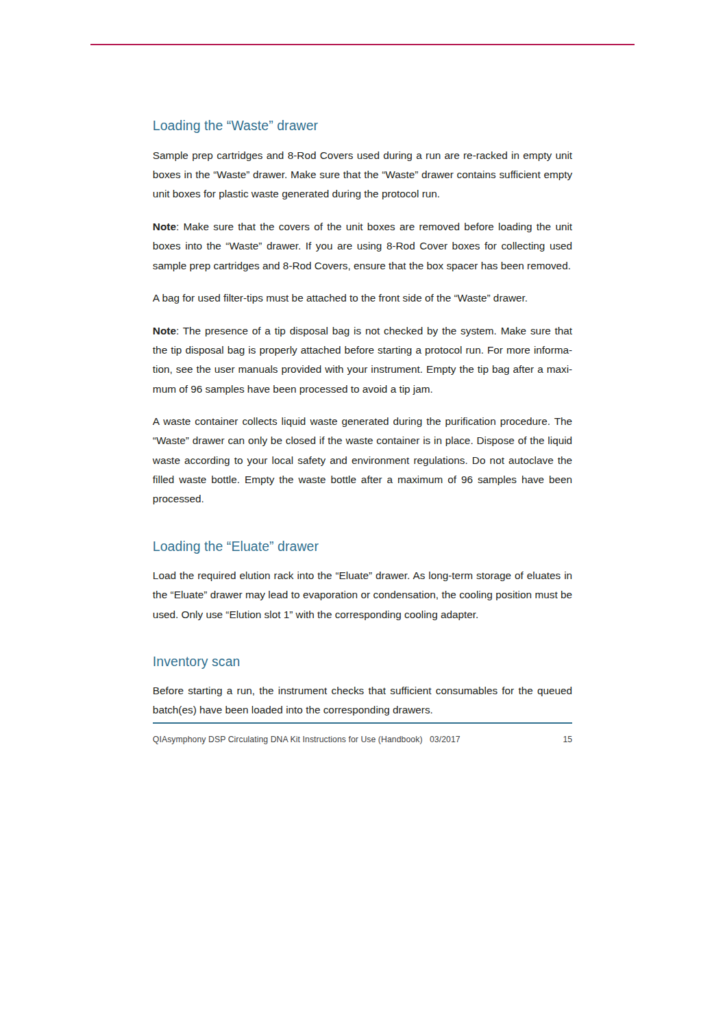Loading the “Waste” drawer
Sample prep cartridges and 8-Rod Covers used during a run are re-racked in empty unit boxes in the “Waste” drawer. Make sure that the “Waste” drawer contains sufficient empty unit boxes for plastic waste generated during the protocol run.
Note: Make sure that the covers of the unit boxes are removed before loading the unit boxes into the “Waste” drawer. If you are using 8-Rod Cover boxes for collecting used sample prep cartridges and 8-Rod Covers, ensure that the box spacer has been removed.
A bag for used filter-tips must be attached to the front side of the “Waste” drawer.
Note: The presence of a tip disposal bag is not checked by the system. Make sure that the tip disposal bag is properly attached before starting a protocol run. For more information, see the user manuals provided with your instrument. Empty the tip bag after a maximum of 96 samples have been processed to avoid a tip jam.
A waste container collects liquid waste generated during the purification procedure. The “Waste” drawer can only be closed if the waste container is in place. Dispose of the liquid waste according to your local safety and environment regulations. Do not autoclave the filled waste bottle. Empty the waste bottle after a maximum of 96 samples have been processed.
Loading the “Eluate” drawer
Load the required elution rack into the “Eluate” drawer. As long-term storage of eluates in the “Eluate” drawer may lead to evaporation or condensation, the cooling position must be used. Only use “Elution slot 1” with the corresponding cooling adapter.
Inventory scan
Before starting a run, the instrument checks that sufficient consumables for the queued batch(es) have been loaded into the corresponding drawers.
QIAsymphony DSP Circulating DNA Kit Instructions for Use (Handbook) 03/2017
15